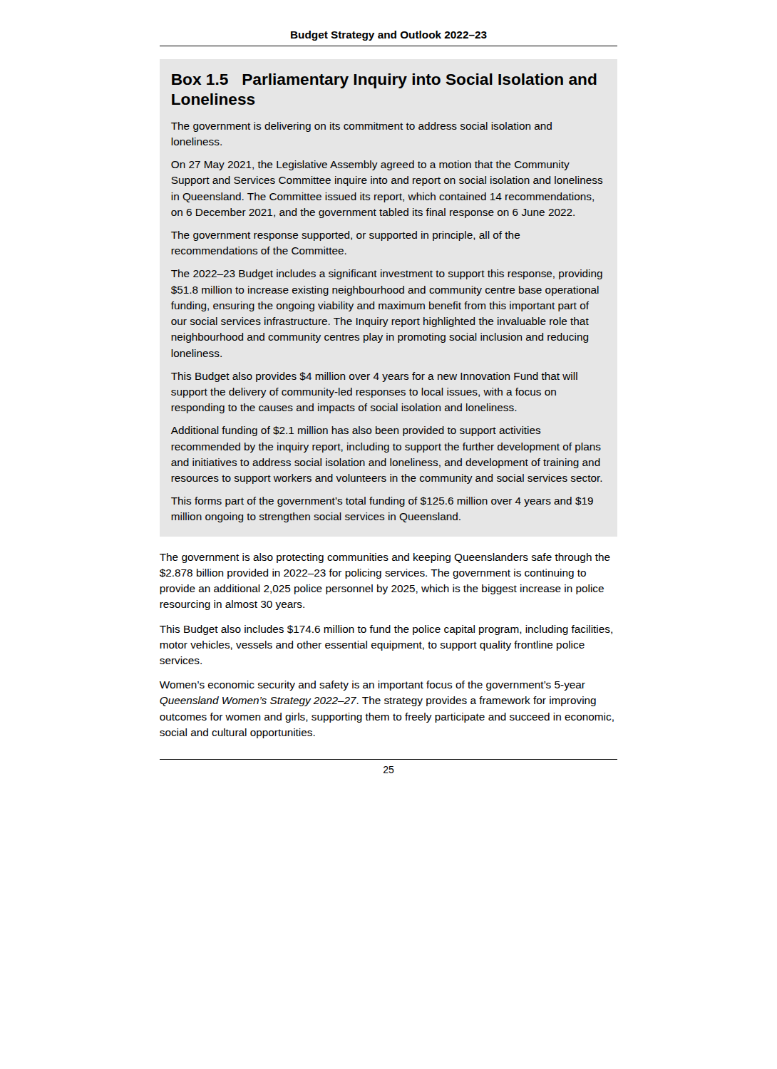Budget Strategy and Outlook 2022–23
Box 1.5 Parliamentary Inquiry into Social Isolation and Loneliness
The government is delivering on its commitment to address social isolation and loneliness.
On 27 May 2021, the Legislative Assembly agreed to a motion that the Community Support and Services Committee inquire into and report on social isolation and loneliness in Queensland. The Committee issued its report, which contained 14 recommendations, on 6 December 2021, and the government tabled its final response on 6 June 2022.
The government response supported, or supported in principle, all of the recommendations of the Committee.
The 2022–23 Budget includes a significant investment to support this response, providing $51.8 million to increase existing neighbourhood and community centre base operational funding, ensuring the ongoing viability and maximum benefit from this important part of our social services infrastructure. The Inquiry report highlighted the invaluable role that neighbourhood and community centres play in promoting social inclusion and reducing loneliness.
This Budget also provides $4 million over 4 years for a new Innovation Fund that will support the delivery of community-led responses to local issues, with a focus on responding to the causes and impacts of social isolation and loneliness.
Additional funding of $2.1 million has also been provided to support activities recommended by the inquiry report, including to support the further development of plans and initiatives to address social isolation and loneliness, and development of training and resources to support workers and volunteers in the community and social services sector.
This forms part of the government’s total funding of $125.6 million over 4 years and $19 million ongoing to strengthen social services in Queensland.
The government is also protecting communities and keeping Queenslanders safe through the $2.878 billion provided in 2022–23 for policing services. The government is continuing to provide an additional 2,025 police personnel by 2025, which is the biggest increase in police resourcing in almost 30 years.
This Budget also includes $174.6 million to fund the police capital program, including facilities, motor vehicles, vessels and other essential equipment, to support quality frontline police services.
Women’s economic security and safety is an important focus of the government’s 5-year Queensland Women’s Strategy 2022–27. The strategy provides a framework for improving outcomes for women and girls, supporting them to freely participate and succeed in economic, social and cultural opportunities.
25